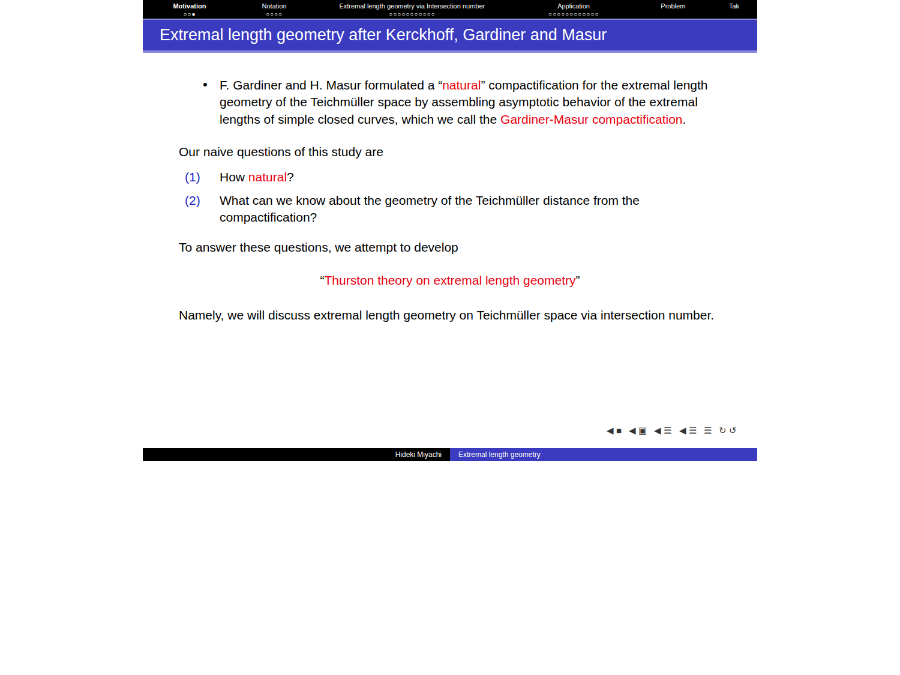Motivation ○○●
Notation ○○○○
Extremal length geometry via Intersection number ○○○○○○○○○○○
Application ○○○○○○○○○○○○
Problem
Tak
Extremal length geometry after Kerckhoff, Gardiner and Masur
F. Gardiner and H. Masur formulated a “natural” compactification for the extremal length geometry of the Teichmüller space by assembling asymptotic behavior of the extremal lengths of simple closed curves, which we call the Gardiner-Masur compactification.
Our naive questions of this study are
How natural?
What can we know about the geometry of the Teichmüller distance from the compactification?
To answer these questions, we attempt to develop
“Thurston theory on extremal length geometry”
Namely, we will discuss extremal length geometry on Teichmüller space via intersection number.
◀■ ◀▣ ◀☰ ◀☰ ☰ ↻↺
Hideki Miyachi
Extremal length geometry